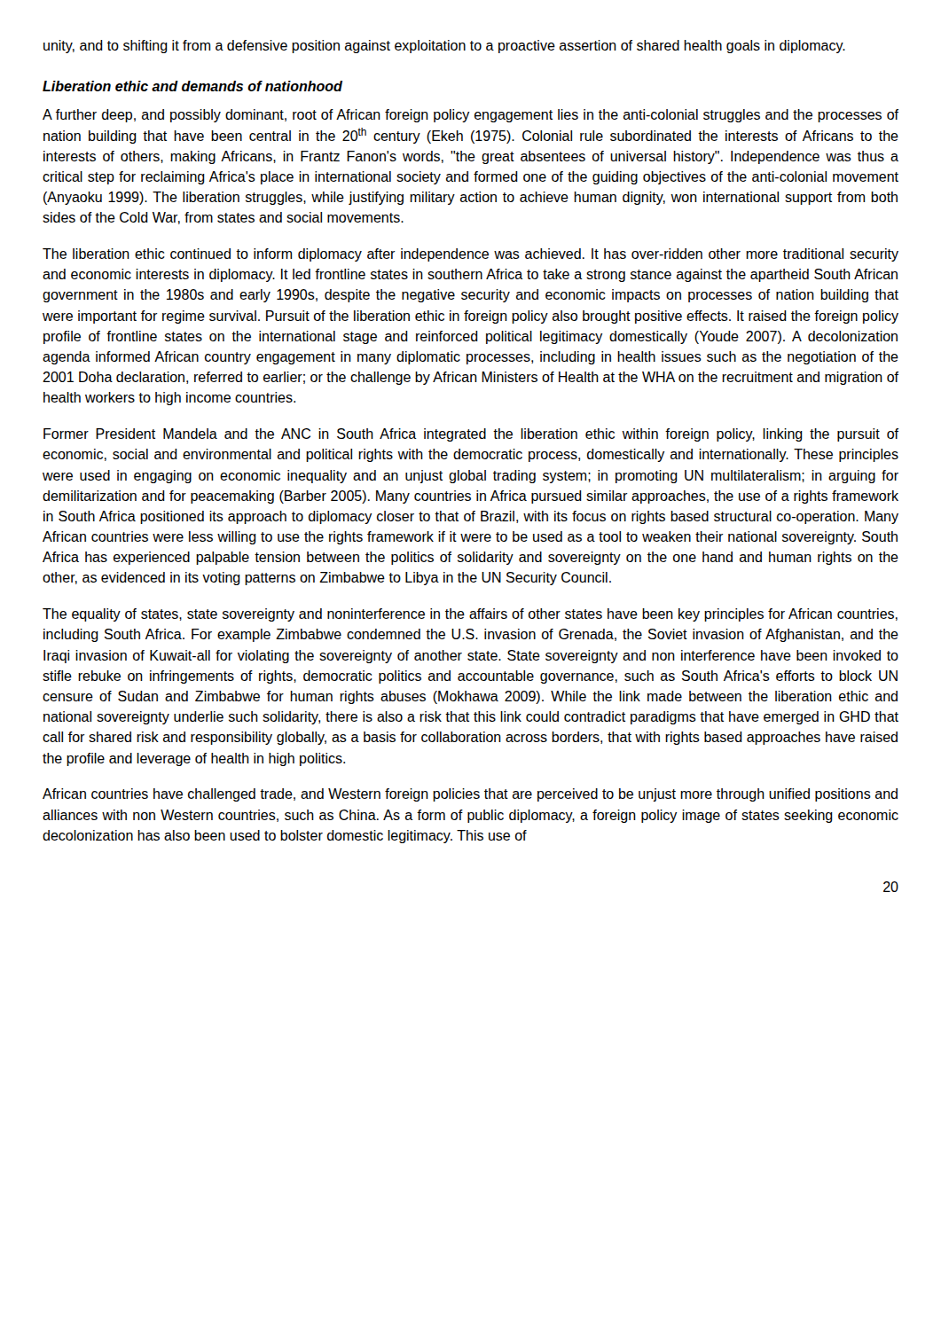unity, and to shifting it from a defensive position against exploitation to a proactive assertion of shared health goals in diplomacy.
Liberation ethic and demands of nationhood
A further deep, and possibly dominant, root of African foreign policy engagement lies in the anti-colonial struggles and the processes of nation building that have been central in the 20th century (Ekeh (1975). Colonial rule subordinated the interests of Africans to the interests of others, making Africans, in Frantz Fanon's words, "the great absentees of universal history". Independence was thus a critical step for reclaiming Africa's place in international society and formed one of the guiding objectives of the anti-colonial movement (Anyaoku 1999). The liberation struggles, while justifying military action to achieve human dignity, won international support from both sides of the Cold War, from states and social movements.
The liberation ethic continued to inform diplomacy after independence was achieved. It has over-ridden other more traditional security and economic interests in diplomacy. It led frontline states in southern Africa to take a strong stance against the apartheid South African government in the 1980s and early 1990s, despite the negative security and economic impacts on processes of nation building that were important for regime survival. Pursuit of the liberation ethic in foreign policy also brought positive effects. It raised the foreign policy profile of frontline states on the international stage and reinforced political legitimacy domestically (Youde 2007). A decolonization agenda informed African country engagement in many diplomatic processes, including in health issues such as the negotiation of the 2001 Doha declaration, referred to earlier; or the challenge by African Ministers of Health at the WHA on the recruitment and migration of health workers to high income countries.
Former President Mandela and the ANC in South Africa integrated the liberation ethic within foreign policy, linking the pursuit of economic, social and environmental and political rights with the democratic process, domestically and internationally. These principles were used in engaging on economic inequality and an unjust global trading system; in promoting UN multilateralism; in arguing for demilitarization and for peacemaking (Barber 2005). Many countries in Africa pursued similar approaches, the use of a rights framework in South Africa positioned its approach to diplomacy closer to that of Brazil, with its focus on rights based structural co-operation. Many African countries were less willing to use the rights framework if it were to be used as a tool to weaken their national sovereignty. South Africa has experienced palpable tension between the politics of solidarity and sovereignty on the one hand and human rights on the other, as evidenced in its voting patterns on Zimbabwe to Libya in the UN Security Council.
The equality of states, state sovereignty and noninterference in the affairs of other states have been key principles for African countries, including South Africa. For example Zimbabwe condemned the U.S. invasion of Grenada, the Soviet invasion of Afghanistan, and the Iraqi invasion of Kuwait-all for violating the sovereignty of another state. State sovereignty and non interference have been invoked to stifle rebuke on infringements of rights, democratic politics and accountable governance, such as South Africa's efforts to block UN censure of Sudan and Zimbabwe for human rights abuses (Mokhawa 2009). While the link made between the liberation ethic and national sovereignty underlie such solidarity, there is also a risk that this link could contradict paradigms that have emerged in GHD that call for shared risk and responsibility globally, as a basis for collaboration across borders, that with rights based approaches have raised the profile and leverage of health in high politics.
African countries have challenged trade, and Western foreign policies that are perceived to be unjust more through unified positions and alliances with non Western countries, such as China. As a form of public diplomacy, a foreign policy image of states seeking economic decolonization has also been used to bolster domestic legitimacy. This use of
20